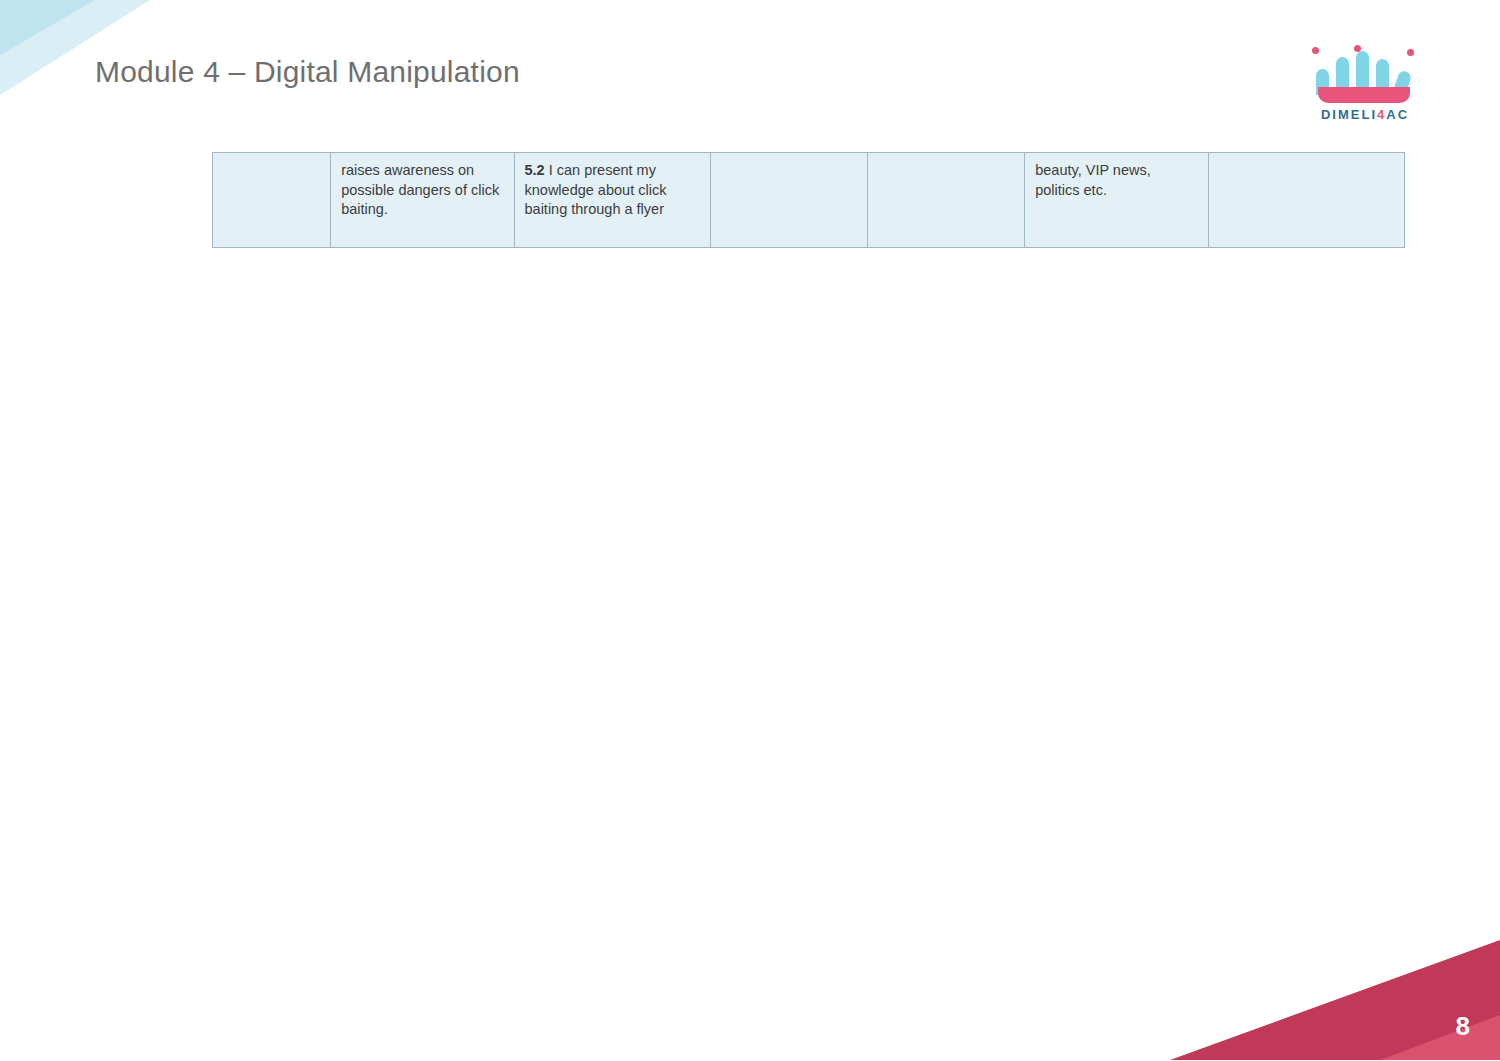Module 4 – Digital Manipulation
DIMELI4 AC
| | | raises awareness on possible dangers of click baiting. | 5.2 I can present my knowledge about click baiting through a flyer | | | beauty, VIP news, politics etc. | |
8